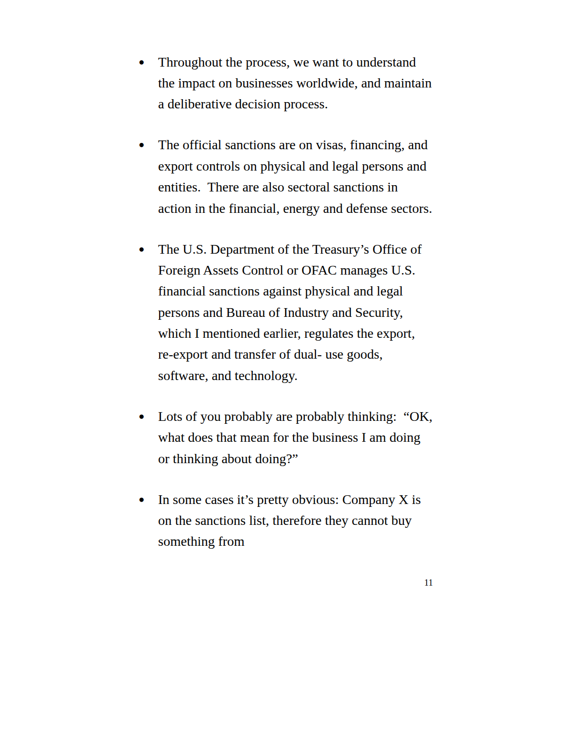Throughout the process, we want to understand the impact on businesses worldwide, and maintain a deliberative decision process.
The official sanctions are on visas, financing, and export controls on physical and legal persons and entities. There are also sectoral sanctions in action in the financial, energy and defense sectors.
The U.S. Department of the Treasury’s Office of Foreign Assets Control or OFAC manages U.S. financial sanctions against physical and legal persons and Bureau of Industry and Security, which I mentioned earlier, regulates the export, re-export and transfer of dual- use goods, software, and technology.
Lots of you probably are probably thinking: “OK, what does that mean for the business I am doing or thinking about doing?”
In some cases it’s pretty obvious: Company X is on the sanctions list, therefore they cannot buy something from
11